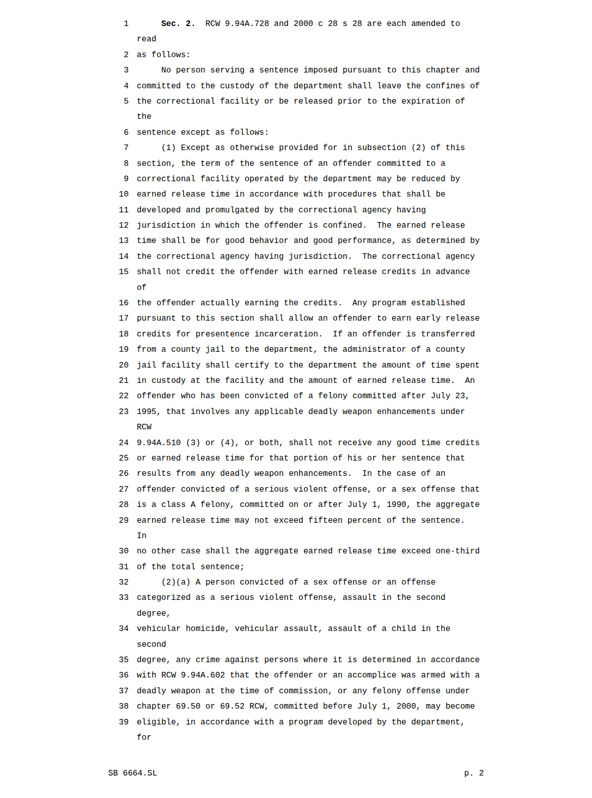Sec. 2. RCW 9.94A.728 and 2000 c 28 s 28 are each amended to read
as follows:
No person serving a sentence imposed pursuant to this chapter and
committed to the custody of the department shall leave the confines of
the correctional facility or be released prior to the expiration of the
sentence except as follows:
(1) Except as otherwise provided for in subsection (2) of this
section, the term of the sentence of an offender committed to a
correctional facility operated by the department may be reduced by
earned release time in accordance with procedures that shall be
developed and promulgated by the correctional agency having
jurisdiction in which the offender is confined. The earned release
time shall be for good behavior and good performance, as determined by
the correctional agency having jurisdiction. The correctional agency
shall not credit the offender with earned release credits in advance of
the offender actually earning the credits. Any program established
pursuant to this section shall allow an offender to earn early release
credits for presentence incarceration. If an offender is transferred
from a county jail to the department, the administrator of a county
jail facility shall certify to the department the amount of time spent
in custody at the facility and the amount of earned release time. An
offender who has been convicted of a felony committed after July 23,
1995, that involves any applicable deadly weapon enhancements under RCW
9.94A.510 (3) or (4), or both, shall not receive any good time credits
or earned release time for that portion of his or her sentence that
results from any deadly weapon enhancements. In the case of an
offender convicted of a serious violent offense, or a sex offense that
is a class A felony, committed on or after July 1, 1990, the aggregate
earned release time may not exceed fifteen percent of the sentence. In
no other case shall the aggregate earned release time exceed one-third
of the total sentence;
(2)(a) A person convicted of a sex offense or an offense
categorized as a serious violent offense, assault in the second degree,
vehicular homicide, vehicular assault, assault of a child in the second
degree, any crime against persons where it is determined in accordance
with RCW 9.94A.602 that the offender or an accomplice was armed with a
deadly weapon at the time of commission, or any felony offense under
chapter 69.50 or 69.52 RCW, committed before July 1, 2000, may become
eligible, in accordance with a program developed by the department, for
SB 6664.SL p. 2